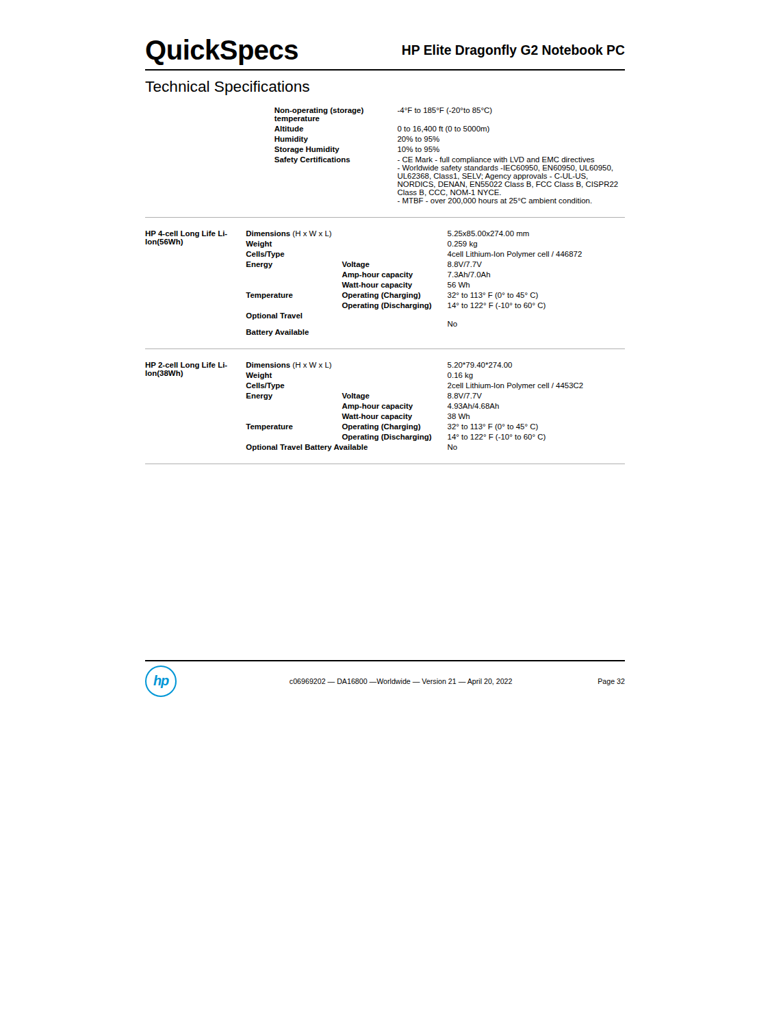QuickSpecs
HP Elite Dragonfly G2 Notebook PC
Technical Specifications
| | Non-operating (storage) temperature | -4°F to 185°F (-20°to 85°C) |
| | Altitude | 0 to 16,400 ft (0 to 5000m) |
| | Humidity | 20% to 95% |
| | Storage Humidity | 10% to 95% |
| | Safety Certifications | - CE Mark - full compliance with LVD and EMC directives - Worldwide safety standards -IEC60950, EN60950, UL60950, UL62368, Class1, SELV; Agency approvals - C-UL-US, NORDICS, DENAN, EN55022 Class B, FCC Class B, CISPR22 Class B, CCC, NOM-1 NYCE. - MTBF - over 200,000 hours at 25°C ambient condition. |
| HP 4-cell Long Life Li-Ion(56Wh) | Dimensions (H x W x L) | 5.25x85.00x274.00 mm |
| Weight | 0.259 kg |
| Cells/Type | 4cell Lithium-Ion Polymer cell / 446872 |
| Energy | Voltage | 8.8V/7.7V |
| Amp-hour capacity | 7.3Ah/7.0Ah |
| Watt-hour capacity | 56 Wh |
| Temperature | Operating (Charging) | 32° to 113° F (0° to 45° C) |
| Operating (Discharging) | 14° to 122° F (-10° to 60° C) |
| Optional Travel Battery Available | No |
| HP 2-cell Long Life Li-Ion(38Wh) | Dimensions (H x W x L) | 5.20*79.40*274.00 |
| Weight | 0.16 kg |
| Cells/Type | 2cell Lithium-Ion Polymer cell / 4453C2 |
| Energy | Voltage | 8.8V/7.7V |
| Amp-hour capacity | 4.93Ah/4.68Ah |
| Watt-hour capacity | 38 Wh |
| Temperature | Operating (Charging) | 32° to 113° F (0° to 45° C) |
| Operating (Discharging) | 14° to 122° F (-10° to 60° C) |
| Optional Travel Battery Available | No |
hp
c06969202 — DA16800 —Worldwide — Version 21 — April 20, 2022
Page 32